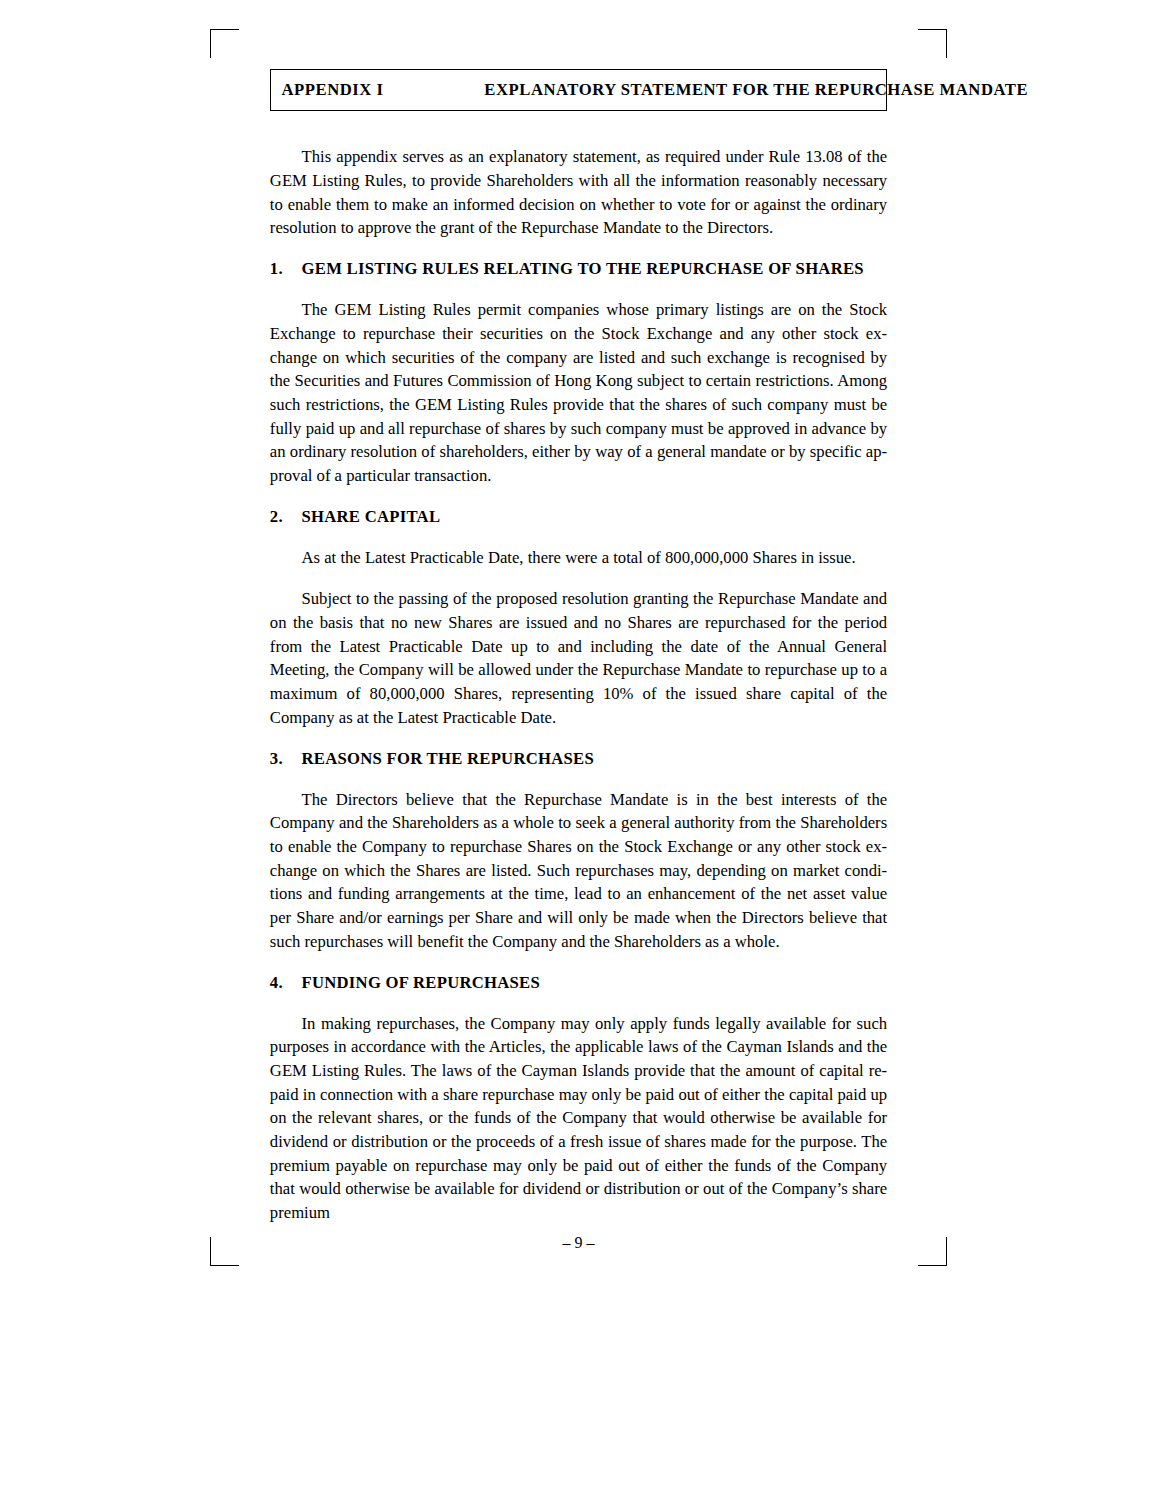APPENDIX I EXPLANATORY STATEMENT FOR THE REPURCHASE MANDATE
This appendix serves as an explanatory statement, as required under Rule 13.08 of the GEM Listing Rules, to provide Shareholders with all the information reasonably necessary to enable them to make an informed decision on whether to vote for or against the ordinary resolution to approve the grant of the Repurchase Mandate to the Directors.
1. GEM LISTING RULES RELATING TO THE REPURCHASE OF SHARES
The GEM Listing Rules permit companies whose primary listings are on the Stock Exchange to repurchase their securities on the Stock Exchange and any other stock exchange on which securities of the company are listed and such exchange is recognised by the Securities and Futures Commission of Hong Kong subject to certain restrictions. Among such restrictions, the GEM Listing Rules provide that the shares of such company must be fully paid up and all repurchase of shares by such company must be approved in advance by an ordinary resolution of shareholders, either by way of a general mandate or by specific approval of a particular transaction.
2. SHARE CAPITAL
As at the Latest Practicable Date, there were a total of 800,000,000 Shares in issue.
Subject to the passing of the proposed resolution granting the Repurchase Mandate and on the basis that no new Shares are issued and no Shares are repurchased for the period from the Latest Practicable Date up to and including the date of the Annual General Meeting, the Company will be allowed under the Repurchase Mandate to repurchase up to a maximum of 80,000,000 Shares, representing 10% of the issued share capital of the Company as at the Latest Practicable Date.
3. REASONS FOR THE REPURCHASES
The Directors believe that the Repurchase Mandate is in the best interests of the Company and the Shareholders as a whole to seek a general authority from the Shareholders to enable the Company to repurchase Shares on the Stock Exchange or any other stock exchange on which the Shares are listed. Such repurchases may, depending on market conditions and funding arrangements at the time, lead to an enhancement of the net asset value per Share and/or earnings per Share and will only be made when the Directors believe that such repurchases will benefit the Company and the Shareholders as a whole.
4. FUNDING OF REPURCHASES
In making repurchases, the Company may only apply funds legally available for such purposes in accordance with the Articles, the applicable laws of the Cayman Islands and the GEM Listing Rules. The laws of the Cayman Islands provide that the amount of capital repaid in connection with a share repurchase may only be paid out of either the capital paid up on the relevant shares, or the funds of the Company that would otherwise be available for dividend or distribution or the proceeds of a fresh issue of shares made for the purpose. The premium payable on repurchase may only be paid out of either the funds of the Company that would otherwise be available for dividend or distribution or out of the Company’s share premium
– 9 –